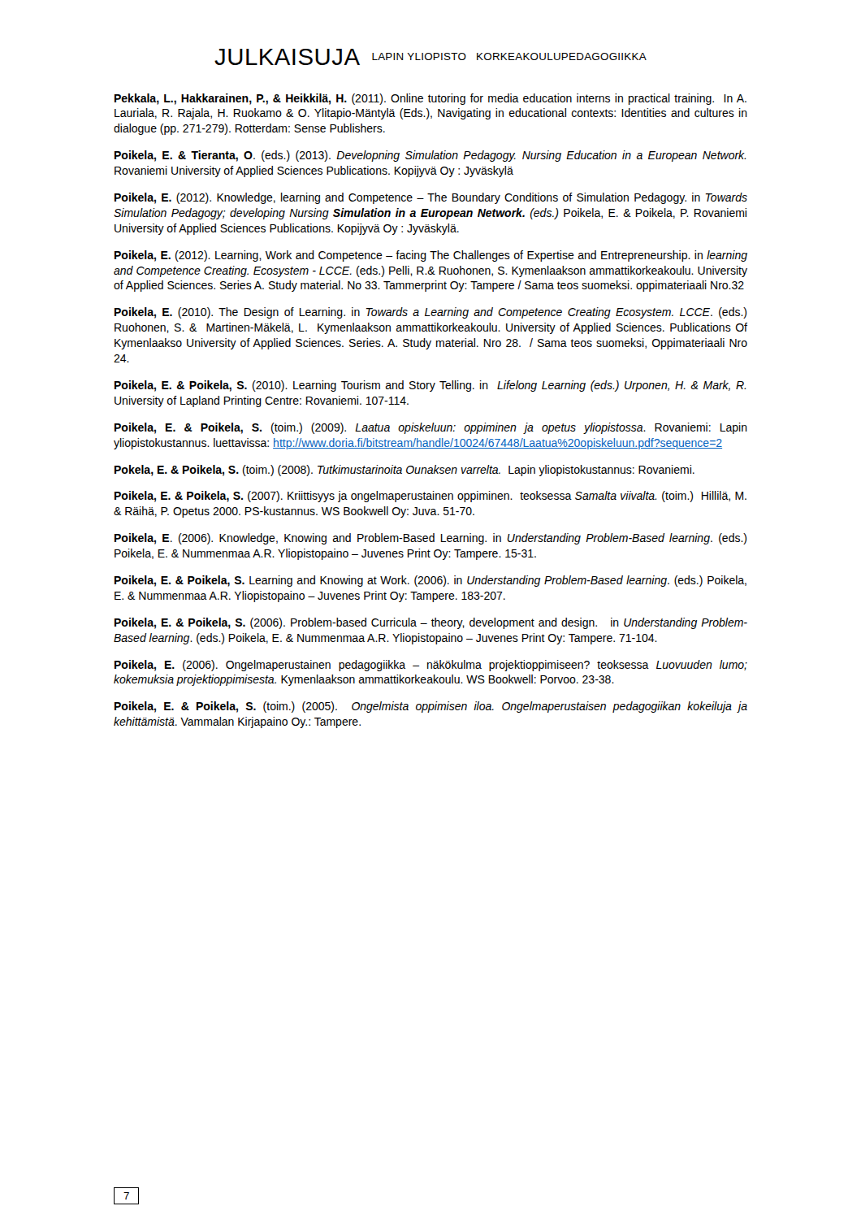JULKAISUJA LAPIN YLIOPISTO KORKEAKOULUPEDAGOGIIKKA
Pekkala, L., Hakkarainen, P., & Heikkilä, H. (2011). Online tutoring for media education interns in practical training. In A. Lauriala, R. Rajala, H. Ruokamo & O. Ylitapio-Mäntylä (Eds.), Navigating in educational contexts: Identities and cultures in dialogue (pp. 271-279). Rotterdam: Sense Publishers.
Poikela, E. & Tieranta, O. (eds.) (2013). Developning Simulation Pedagogy. Nursing Education in a European Network. Rovaniemi University of Applied Sciences Publications. Kopijyvä Oy : Jyväskylä
Poikela, E. (2012). Knowledge, learning and Competence – The Boundary Conditions of Simulation Pedagogy. in Towards Simulation Pedagogy; developing Nursing Simulation in a European Network. (eds.) Poikela, E. & Poikela, P. Rovaniemi University of Applied Sciences Publications. Kopijyvä Oy : Jyväskylä.
Poikela, E. (2012). Learning, Work and Competence – facing The Challenges of Expertise and Entrepreneurship. in learning and Competence Creating. Ecosystem - LCCE. (eds.) Pelli, R.& Ruohonen, S. Kymenlaakson ammattikorkeakoulu. University of Applied Sciences. Series A. Study material. No 33. Tammerprint Oy: Tampere / Sama teos suomeksi. oppimateriaali Nro.32
Poikela, E. (2010). The Design of Learning. in Towards a Learning and Competence Creating Ecosystem. LCCE. (eds.) Ruohonen, S. & Martinen-Mäkelä, L. Kymenlaakson ammattikorkeakoulu. University of Applied Sciences. Publications Of Kymenlaakso University of Applied Sciences. Series. A. Study material. Nro 28. / Sama teos suomeksi, Oppimateriaali Nro 24.
Poikela, E. & Poikela, S. (2010). Learning Tourism and Story Telling. in Lifelong Learning (eds.) Urponen, H. & Mark, R. University of Lapland Printing Centre: Rovaniemi. 107-114.
Poikela, E. & Poikela, S. (toim.) (2009). Laatua opiskeluun: oppiminen ja opetus yliopistossa. Rovaniemi: Lapin yliopistokustannus. luettavissa: http://www.doria.fi/bitstream/handle/10024/67448/Laatua%20opiskeluun.pdf?sequence=2
Pokela, E. & Poikela, S. (toim.) (2008). Tutkimustarinoita Ounaksen varrelta. Lapin yliopistokustannus: Rovaniemi.
Poikela, E. & Poikela, S. (2007). Kriittisyys ja ongelmaperustainen oppiminen. teoksessa Samalta viivalta. (toim.) Hillilä, M. & Räihä, P. Opetus 2000. PS-kustannus. WS Bookwell Oy: Juva. 51-70.
Poikela, E. (2006). Knowledge, Knowing and Problem-Based Learning. in Understanding Problem-Based learning. (eds.) Poikela, E. & Nummenmaa A.R. Yliopistopaino – Juvenes Print Oy: Tampere. 15-31.
Poikela, E. & Poikela, S. Learning and Knowing at Work. (2006). in Understanding Problem-Based learning. (eds.) Poikela, E. & Nummenmaa A.R. Yliopistopaino – Juvenes Print Oy: Tampere. 183-207.
Poikela, E. & Poikela, S. (2006). Problem-based Curricula – theory, development and design. in Understanding Problem-Based learning. (eds.) Poikela, E. & Nummenmaa A.R. Yliopistopaino – Juvenes Print Oy: Tampere. 71-104.
Poikela, E. (2006). Ongelmaperustainen pedagogiikka – näkökulma projektioppimiseen? teoksessa Luovuuden lumo; kokemuksia projektioppimisesta. Kymenlaakson ammattikorkeakoulu. WS Bookwell: Porvoo. 23-38.
Poikela, E. & Poikela, S. (toim.) (2005). Ongelmista oppimisen iloa. Ongelmaperustaisen pedagogiikan kokeiluja ja kehittämistä. Vammalan Kirjapaino Oy.: Tampere.
7